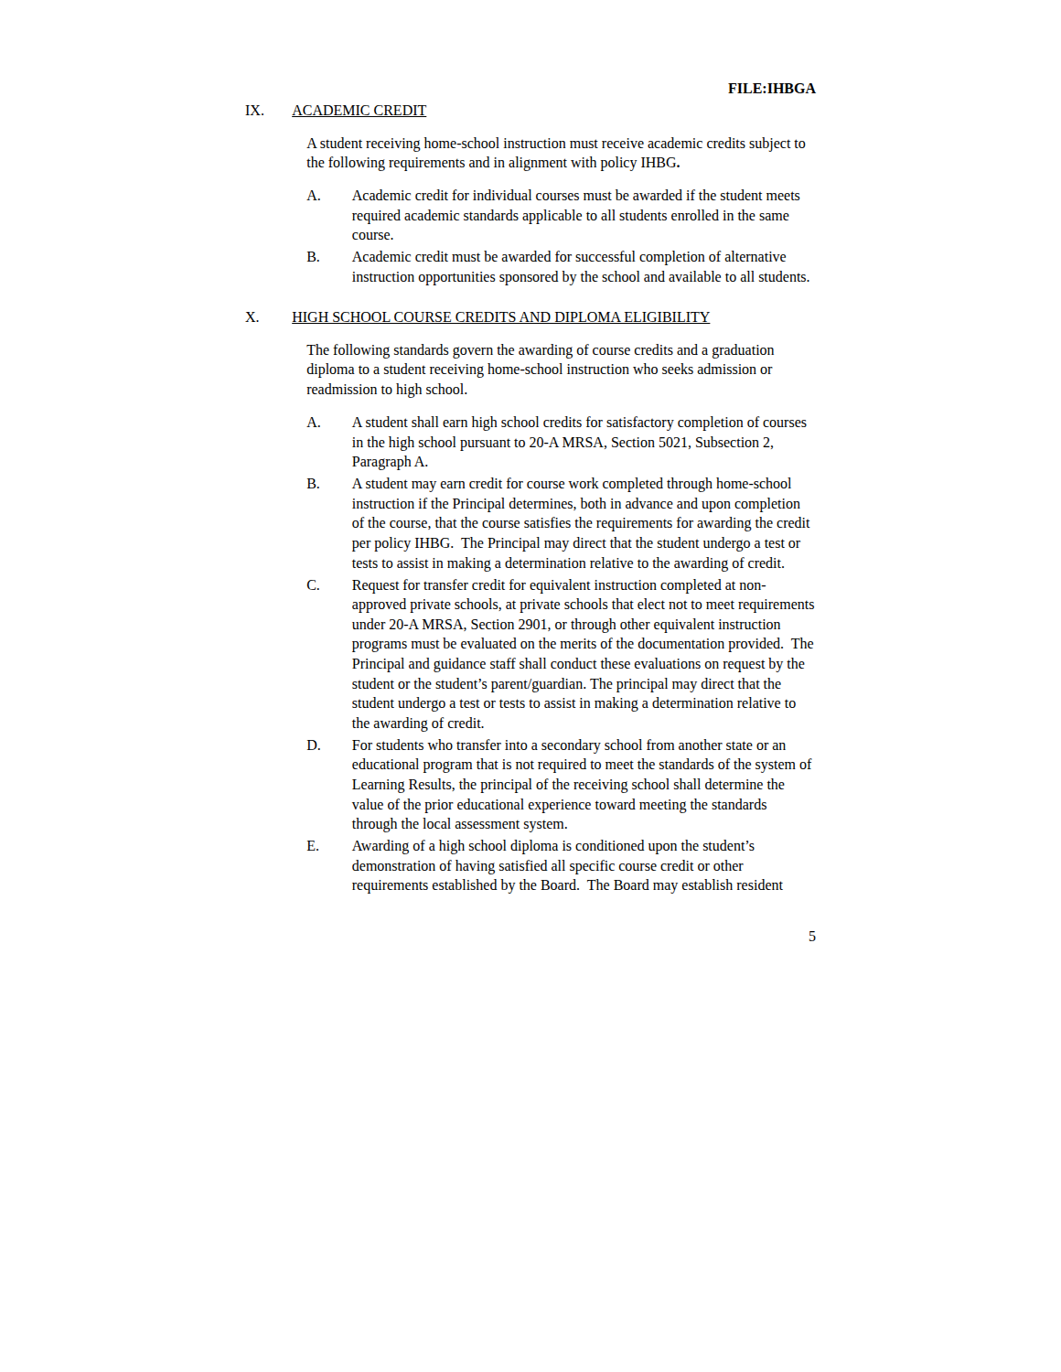FILE:IHBGA
IX. ACADEMIC CREDIT
A student receiving home-school instruction must receive academic credits subject to the following requirements and in alignment with policy IHBG.
A. Academic credit for individual courses must be awarded if the student meets required academic standards applicable to all students enrolled in the same course.
B. Academic credit must be awarded for successful completion of alternative instruction opportunities sponsored by the school and available to all students.
X. HIGH SCHOOL COURSE CREDITS AND DIPLOMA ELIGIBILITY
The following standards govern the awarding of course credits and a graduation diploma to a student receiving home-school instruction who seeks admission or readmission to high school.
A. A student shall earn high school credits for satisfactory completion of courses in the high school pursuant to 20-A MRSA, Section 5021, Subsection 2, Paragraph A.
B. A student may earn credit for course work completed through home-school instruction if the Principal determines, both in advance and upon completion of the course, that the course satisfies the requirements for awarding the credit per policy IHBG. The Principal may direct that the student undergo a test or tests to assist in making a determination relative to the awarding of credit.
C. Request for transfer credit for equivalent instruction completed at non-approved private schools, at private schools that elect not to meet requirements under 20-A MRSA, Section 2901, or through other equivalent instruction programs must be evaluated on the merits of the documentation provided. The Principal and guidance staff shall conduct these evaluations on request by the student or the student’s parent/guardian. The principal may direct that the student undergo a test or tests to assist in making a determination relative to the awarding of credit.
D. For students who transfer into a secondary school from another state or an educational program that is not required to meet the standards of the system of Learning Results, the principal of the receiving school shall determine the value of the prior educational experience toward meeting the standards through the local assessment system.
E. Awarding of a high school diploma is conditioned upon the student’s demonstration of having satisfied all specific course credit or other requirements established by the Board. The Board may establish resident
5